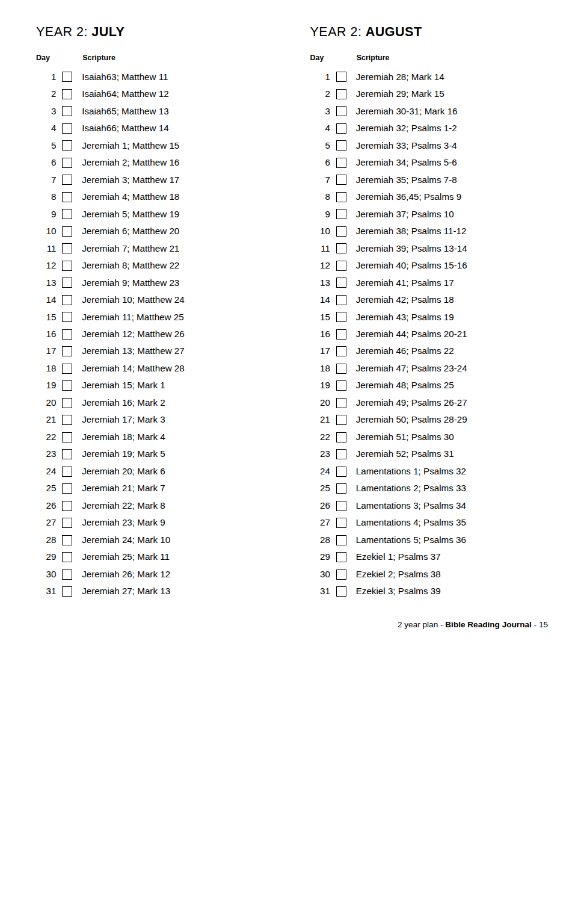YEAR 2: JULY
| Day | Scripture |
| --- | --- |
| 1 | | Isaiah63; Matthew 11 |
| 2 | | Isaiah64; Matthew 12 |
| 3 | | Isaiah65; Matthew 13 |
| 4 | | Isaiah66; Matthew 14 |
| 5 | | Jeremiah 1; Matthew 15 |
| 6 | | Jeremiah 2; Matthew 16 |
| 7 | | Jeremiah 3; Matthew 17 |
| 8 | | Jeremiah 4; Matthew 18 |
| 9 | | Jeremiah 5; Matthew 19 |
| 10 | | Jeremiah 6; Matthew 20 |
| 11 | | Jeremiah 7; Matthew 21 |
| 12 | | Jeremiah 8; Matthew 22 |
| 13 | | Jeremiah 9; Matthew 23 |
| 14 | | Jeremiah 10; Matthew 24 |
| 15 | | Jeremiah 11; Matthew 25 |
| 16 | | Jeremiah 12; Matthew 26 |
| 17 | | Jeremiah 13; Matthew 27 |
| 18 | | Jeremiah 14; Matthew 28 |
| 19 | | Jeremiah 15; Mark 1 |
| 20 | | Jeremiah 16; Mark 2 |
| 21 | | Jeremiah 17; Mark 3 |
| 22 | | Jeremiah 18; Mark 4 |
| 23 | | Jeremiah 19; Mark 5 |
| 24 | | Jeremiah 20; Mark 6 |
| 25 | | Jeremiah 21; Mark 7 |
| 26 | | Jeremiah 22; Mark 8 |
| 27 | | Jeremiah 23; Mark 9 |
| 28 | | Jeremiah 24; Mark 10 |
| 29 | | Jeremiah 25; Mark 11 |
| 30 | | Jeremiah 26; Mark 12 |
| 31 | | Jeremiah 27; Mark 13 |
YEAR 2: AUGUST
| Day | Scripture |
| --- | --- |
| 1 | | Jeremiah 28; Mark 14 |
| 2 | | Jeremiah 29; Mark 15 |
| 3 | | Jeremiah 30-31; Mark 16 |
| 4 | | Jeremiah 32; Psalms 1-2 |
| 5 | | Jeremiah 33; Psalms 3-4 |
| 6 | | Jeremiah 34; Psalms 5-6 |
| 7 | | Jeremiah 35; Psalms 7-8 |
| 8 | | Jeremiah 36,45; Psalms 9 |
| 9 | | Jeremiah 37; Psalms 10 |
| 10 | | Jeremiah 38; Psalms 11-12 |
| 11 | | Jeremiah 39; Psalms 13-14 |
| 12 | | Jeremiah 40; Psalms 15-16 |
| 13 | | Jeremiah 41; Psalms 17 |
| 14 | | Jeremiah 42; Psalms 18 |
| 15 | | Jeremiah 43; Psalms 19 |
| 16 | | Jeremiah 44; Psalms 20-21 |
| 17 | | Jeremiah 46; Psalms 22 |
| 18 | | Jeremiah 47; Psalms 23-24 |
| 19 | | Jeremiah 48; Psalms 25 |
| 20 | | Jeremiah 49; Psalms 26-27 |
| 21 | | Jeremiah 50; Psalms 28-29 |
| 22 | | Jeremiah 51; Psalms 30 |
| 23 | | Jeremiah 52; Psalms 31 |
| 24 | | Lamentations 1; Psalms 32 |
| 25 | | Lamentations 2; Psalms 33 |
| 26 | | Lamentations 3; Psalms 34 |
| 27 | | Lamentations 4; Psalms 35 |
| 28 | | Lamentations 5; Psalms 36 |
| 29 | | Ezekiel 1; Psalms 37 |
| 30 | | Ezekiel 2; Psalms 38 |
| 31 | | Ezekiel 3; Psalms 39 |
2 year plan - Bible Reading Journal - 15